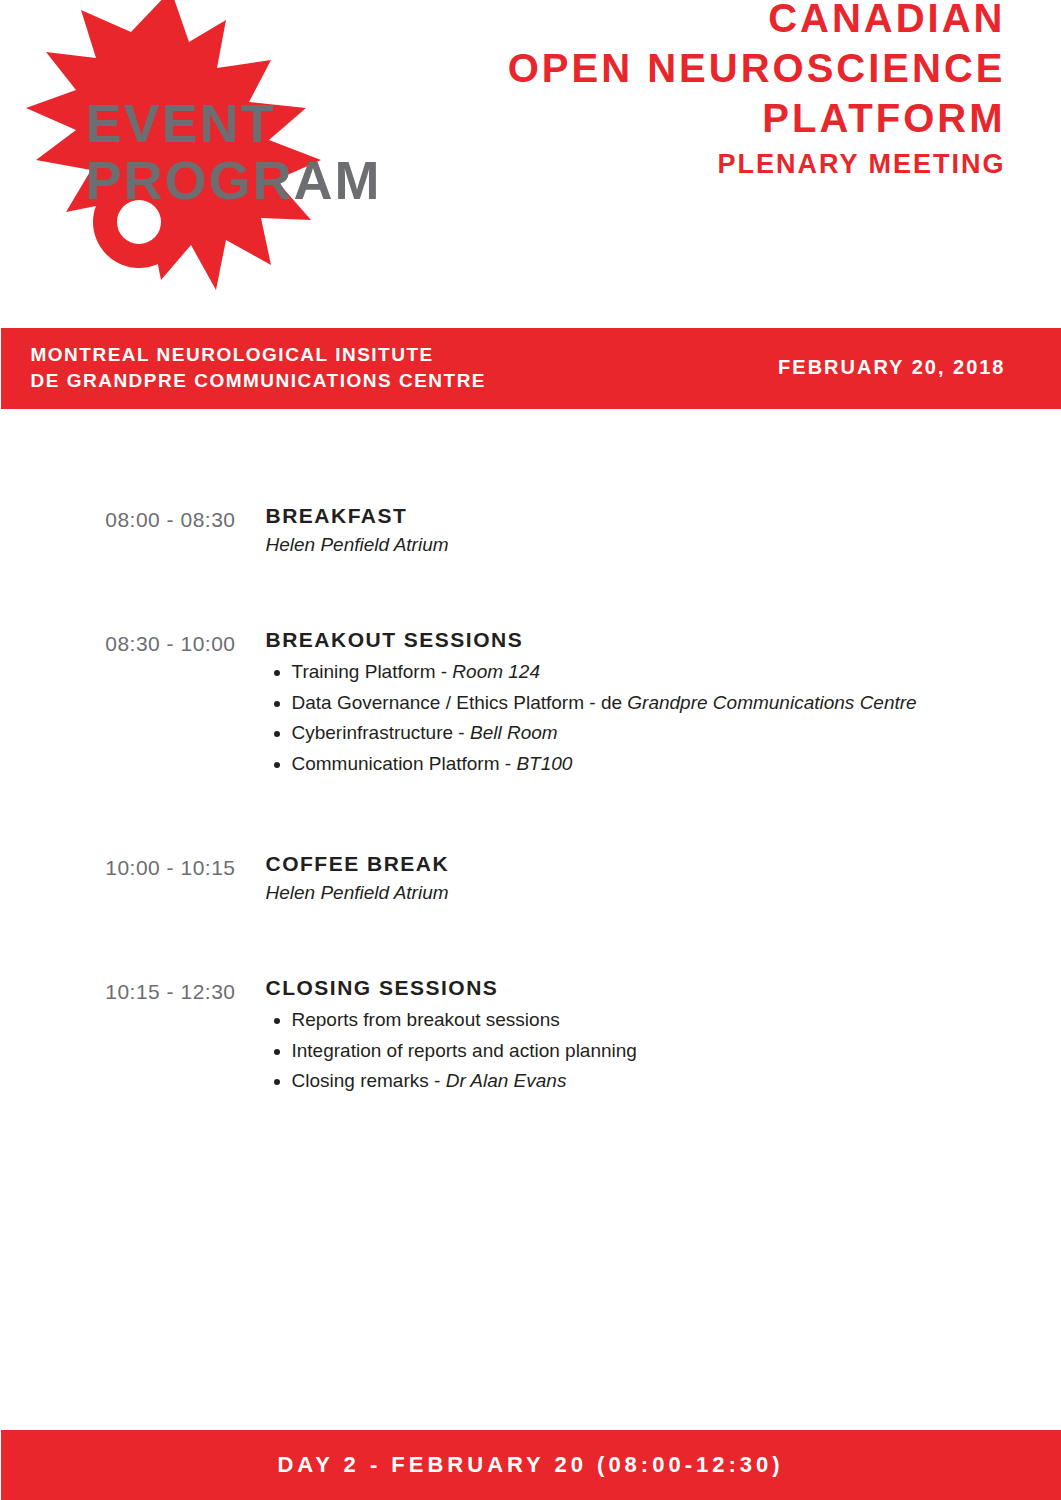EVENT
PROGRAM
CANADIAN
OPEN NEUROSCIENCE
PLATFORM
PLENARY MEETING
Montreal Neurological Insitute
de Grandpre Communications Centre
FEBRUARY 20, 2018
08:00 - 08:30
Breakfast
Helen Penfield Atrium
08:30 - 10:00
Breakout Sessions
Training Platform - Room 124
Data Governance / Ethics Platform - de Grandpre Communications Centre
Cyberinfrastructure - Bell Room
Communication Platform - BT100
10:00 - 10:15
Coffee Break
Helen Penfield Atrium
10:15 - 12:30
Closing Sessions
Reports from breakout sessions
Integration of reports and action planning
Closing remarks - Dr Alan Evans
DAY 2 - FEBRUARY 20 (08:00-12:30)